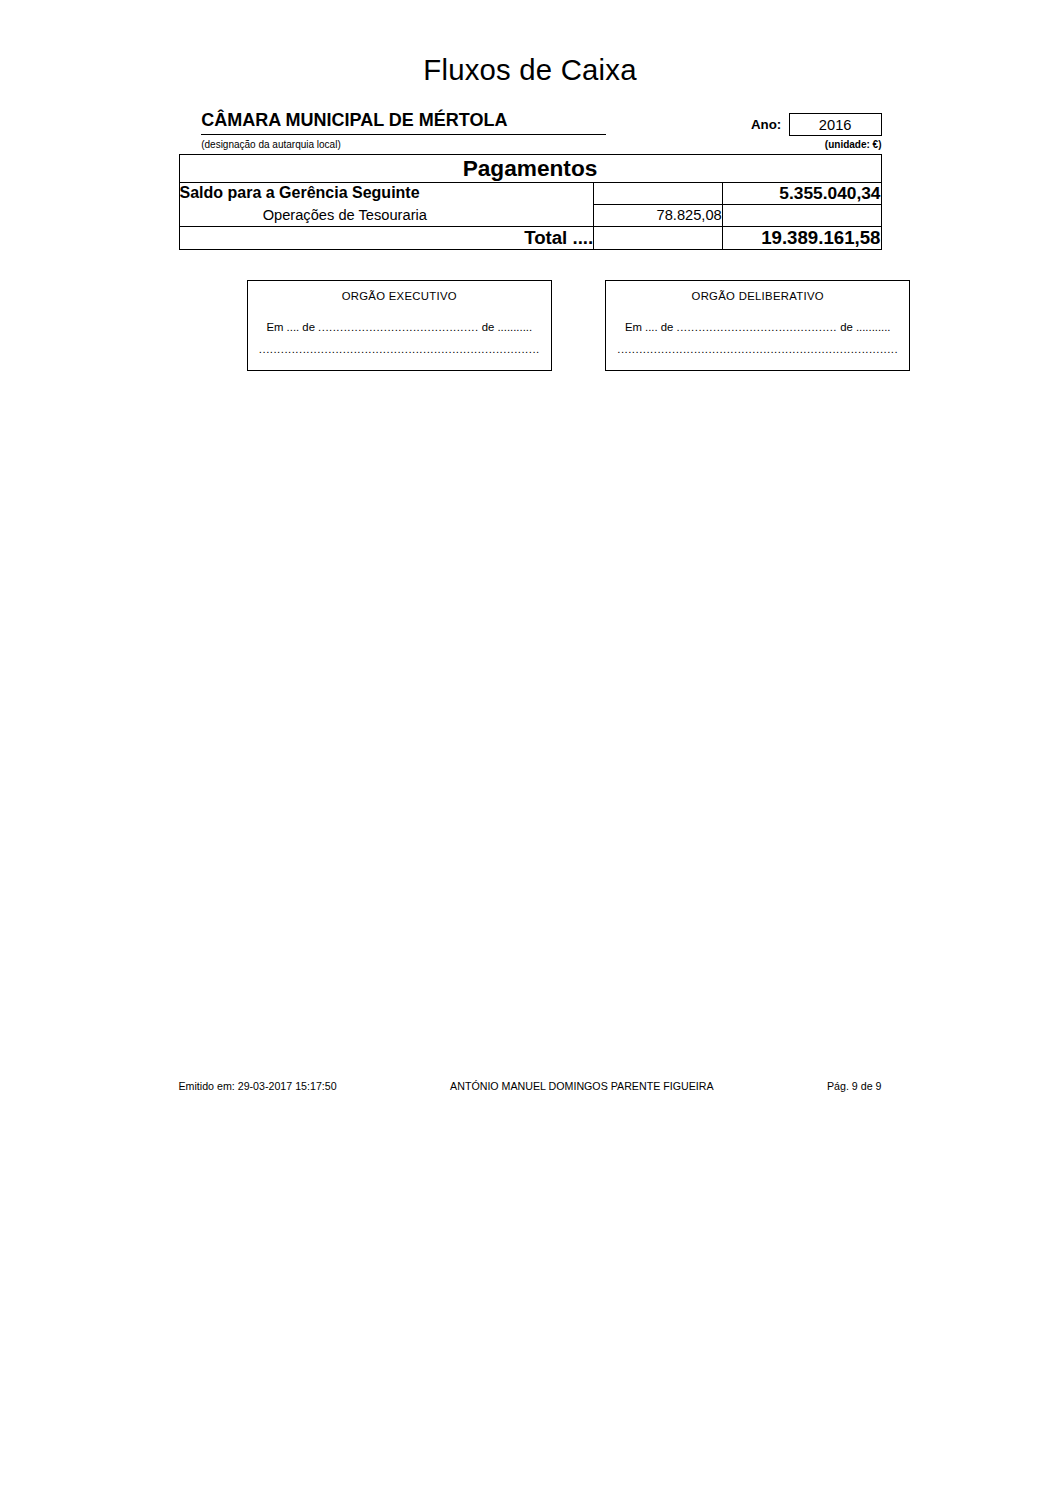Fluxos de Caixa
CÂMARA MUNICIPAL DE MÉRTOLA
(designação da autarquia local)
Ano: 2016
(unidade: €)
| Pagamentos |
| Saldo para a Gerência Seguinte | | 5.355.040,34 |
| Operações de Tesouraria | 78.825,08 | |
| Total .... | | 19.389.161,58 |
ORGÃO EXECUTIVO
Em .... de ............................................ de ...........
.............................................................................
ORGÃO DELIBERATIVO
Em .... de ............................................ de ...........
.............................................................................
Emitido em: 29-03-2017 15:17:50
ANTÓNIO MANUEL DOMINGOS PARENTE FIGUEIRA
Pág. 9 de 9